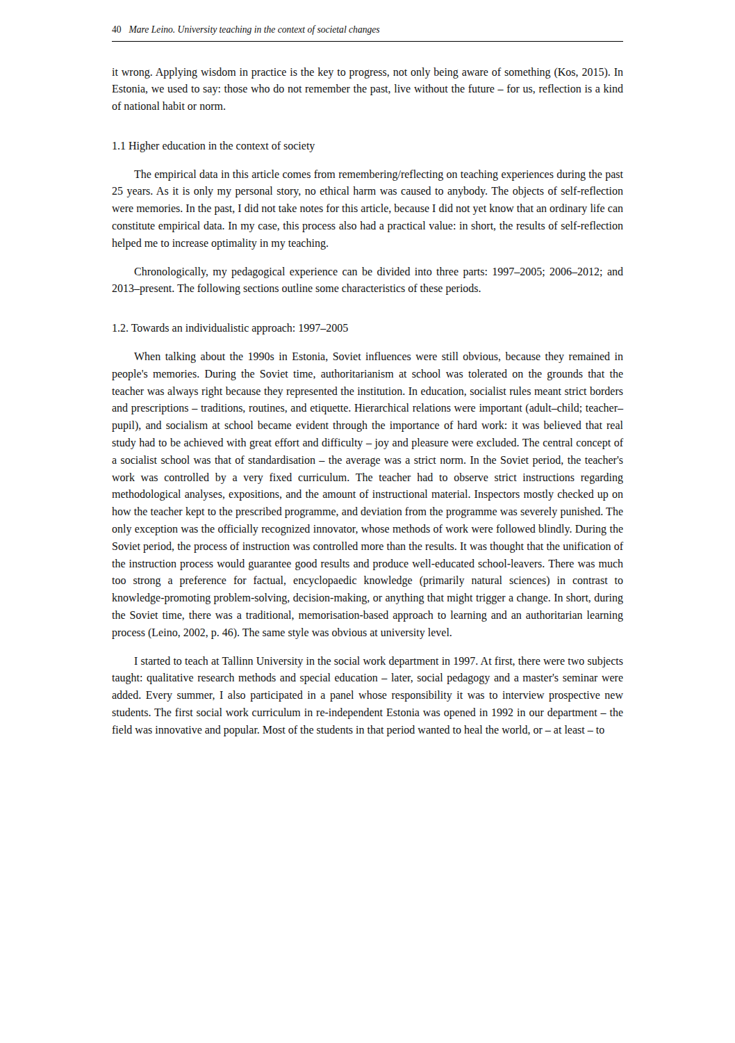40 Mare Leino. University teaching in the context of societal changes
it wrong. Applying wisdom in practice is the key to progress, not only being aware of something (Kos, 2015). In Estonia, we used to say: those who do not remember the past, live without the future – for us, reflection is a kind of national habit or norm.
1.1 Higher education in the context of society
The empirical data in this article comes from remembering/reflecting on teaching experiences during the past 25 years. As it is only my personal story, no ethical harm was caused to anybody. The objects of self-reflection were memories. In the past, I did not take notes for this article, because I did not yet know that an ordinary life can constitute empirical data. In my case, this process also had a practical value: in short, the results of self-reflection helped me to increase optimality in my teaching.
Chronologically, my pedagogical experience can be divided into three parts: 1997–2005; 2006–2012; and 2013–present. The following sections outline some characteristics of these periods.
1.2. Towards an individualistic approach: 1997–2005
When talking about the 1990s in Estonia, Soviet influences were still obvious, because they remained in people's memories. During the Soviet time, authoritarianism at school was tolerated on the grounds that the teacher was always right because they represented the institution. In education, socialist rules meant strict borders and prescriptions – traditions, routines, and etiquette. Hierarchical relations were important (adult–child; teacher–pupil), and socialism at school became evident through the importance of hard work: it was believed that real study had to be achieved with great effort and difficulty – joy and pleasure were excluded. The central concept of a socialist school was that of standardisation – the average was a strict norm. In the Soviet period, the teacher's work was controlled by a very fixed curriculum. The teacher had to observe strict instructions regarding methodological analyses, expositions, and the amount of instructional material. Inspectors mostly checked up on how the teacher kept to the prescribed programme, and deviation from the programme was severely punished. The only exception was the officially recognized innovator, whose methods of work were followed blindly. During the Soviet period, the process of instruction was controlled more than the results. It was thought that the unification of the instruction process would guarantee good results and produce well-educated school-leavers. There was much too strong a preference for factual, encyclopaedic knowledge (primarily natural sciences) in contrast to knowledge-promoting problem-solving, decision-making, or anything that might trigger a change. In short, during the Soviet time, there was a traditional, memorisation-based approach to learning and an authoritarian learning process (Leino, 2002, p. 46). The same style was obvious at university level.
I started to teach at Tallinn University in the social work department in 1997. At first, there were two subjects taught: qualitative research methods and special education – later, social pedagogy and a master's seminar were added. Every summer, I also participated in a panel whose responsibility it was to interview prospective new students. The first social work curriculum in re-independent Estonia was opened in 1992 in our department – the field was innovative and popular. Most of the students in that period wanted to heal the world, or – at least – to